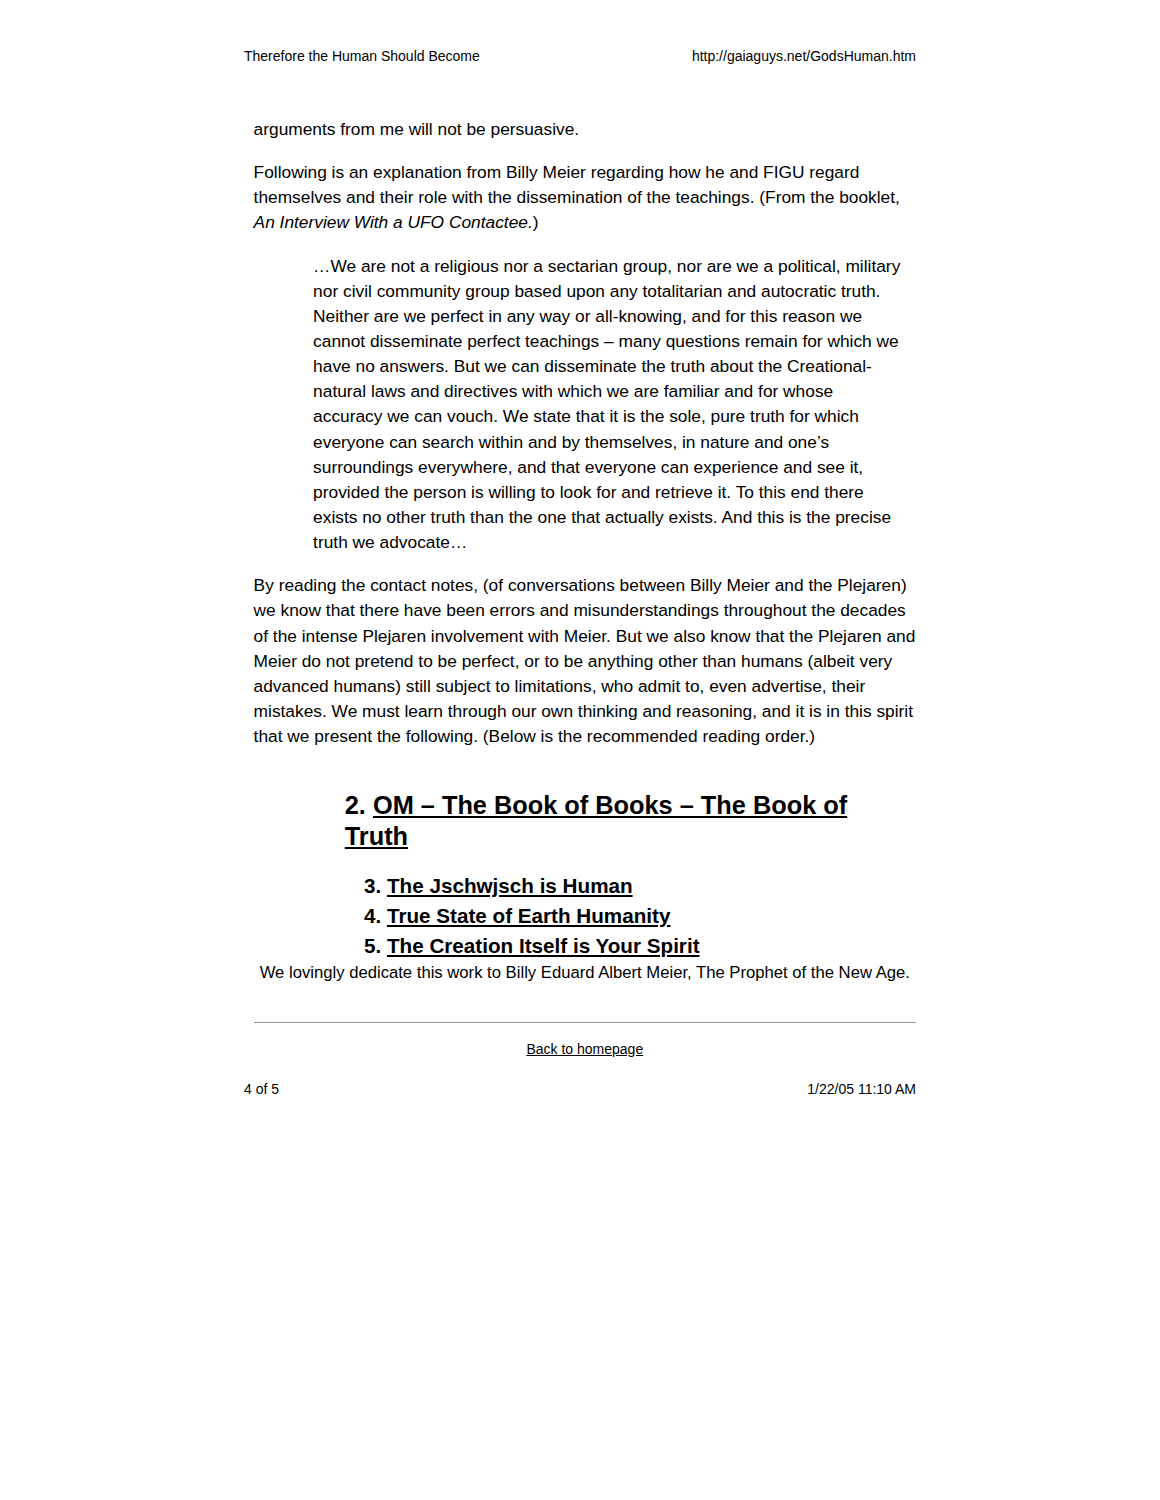Therefore the Human Should Become http://gaiaguys.net/GodsHuman.htm
arguments from me will not be persuasive.
Following is an explanation from Billy Meier regarding how he and FIGU regard themselves and their role with the dissemination of the teachings. (From the booklet, An Interview With a UFO Contactee.)
…We are not a religious nor a sectarian group, nor are we a political, military nor civil community group based upon any totalitarian and autocratic truth. Neither are we perfect in any way or all-knowing, and for this reason we cannot disseminate perfect teachings – many questions remain for which we have no answers. But we can disseminate the truth about the Creational-natural laws and directives with which we are familiar and for whose accuracy we can vouch. We state that it is the sole, pure truth for which everyone can search within and by themselves, in nature and one’s surroundings everywhere, and that everyone can experience and see it, provided the person is willing to look for and retrieve it. To this end there exists no other truth than the one that actually exists. And this is the precise truth we advocate…
By reading the contact notes, (of conversations between Billy Meier and the Plejaren) we know that there have been errors and misunderstandings throughout the decades of the intense Plejaren involvement with Meier. But we also know that the Plejaren and Meier do not pretend to be perfect, or to be anything other than humans (albeit very advanced humans) still subject to limitations, who admit to, even advertise, their mistakes. We must learn through our own thinking and reasoning, and it is in this spirit that we present the following. (Below is the recommended reading order.)
2. OM – The Book of Books – The Book of Truth
3. The Jschwjsch is Human
4. True State of Earth Humanity
5. The Creation Itself is Your Spirit
We lovingly dedicate this work to Billy Eduard Albert Meier, The Prophet of the New Age.
Back to homepage
4 of 5 1/22/05 11:10 AM